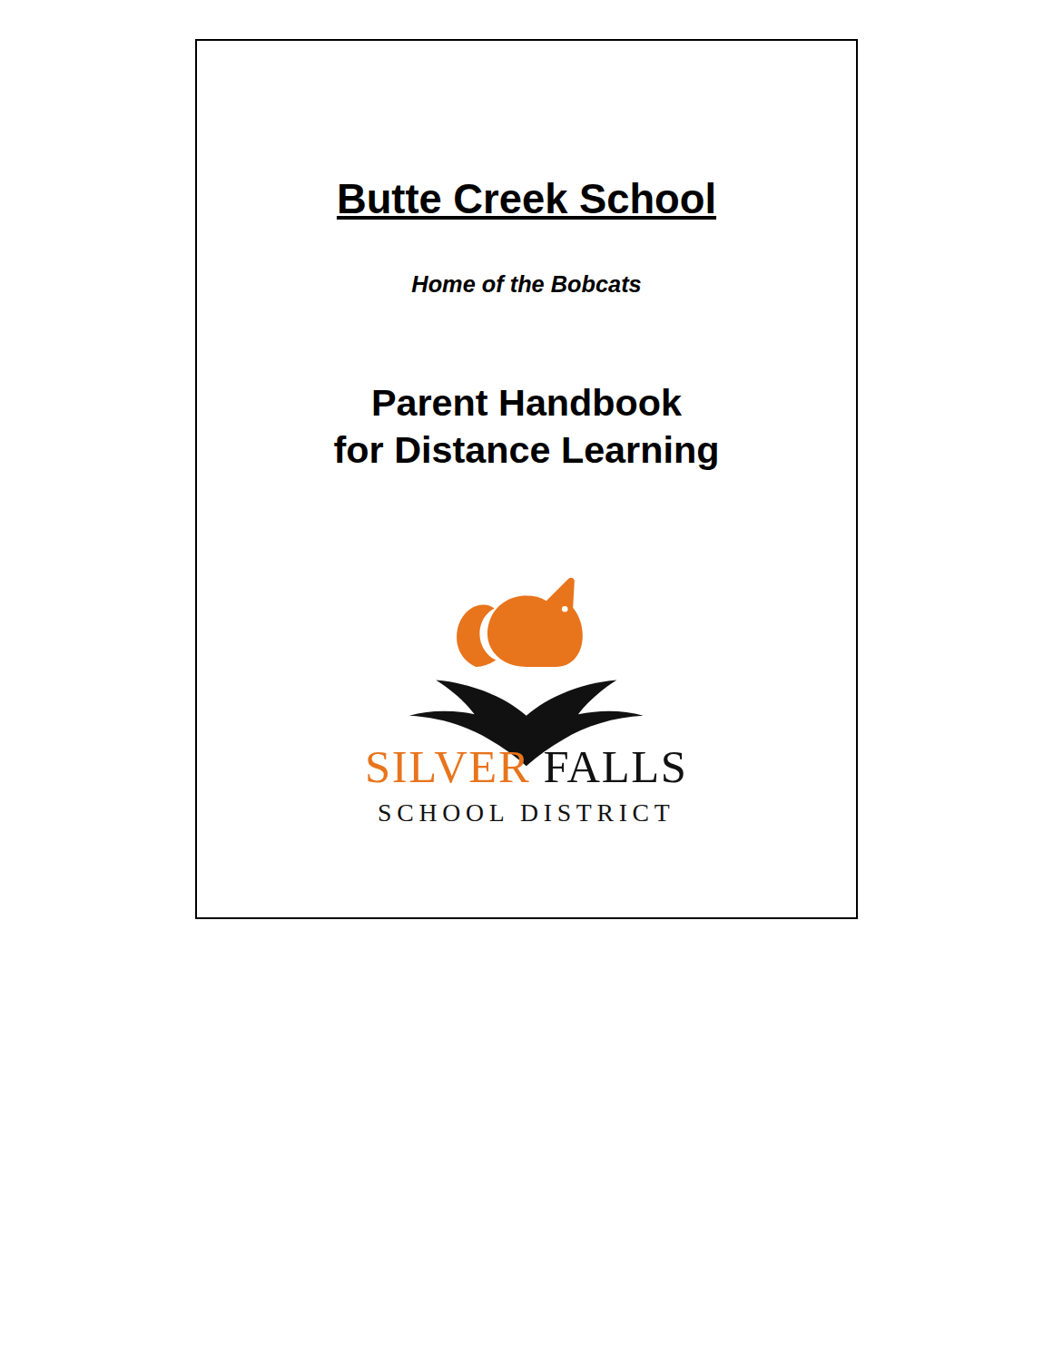Butte Creek School
Home of the Bobcats
Parent Handbook
for Distance Learning
SILVER FALLS SCHOOL DISTRICT